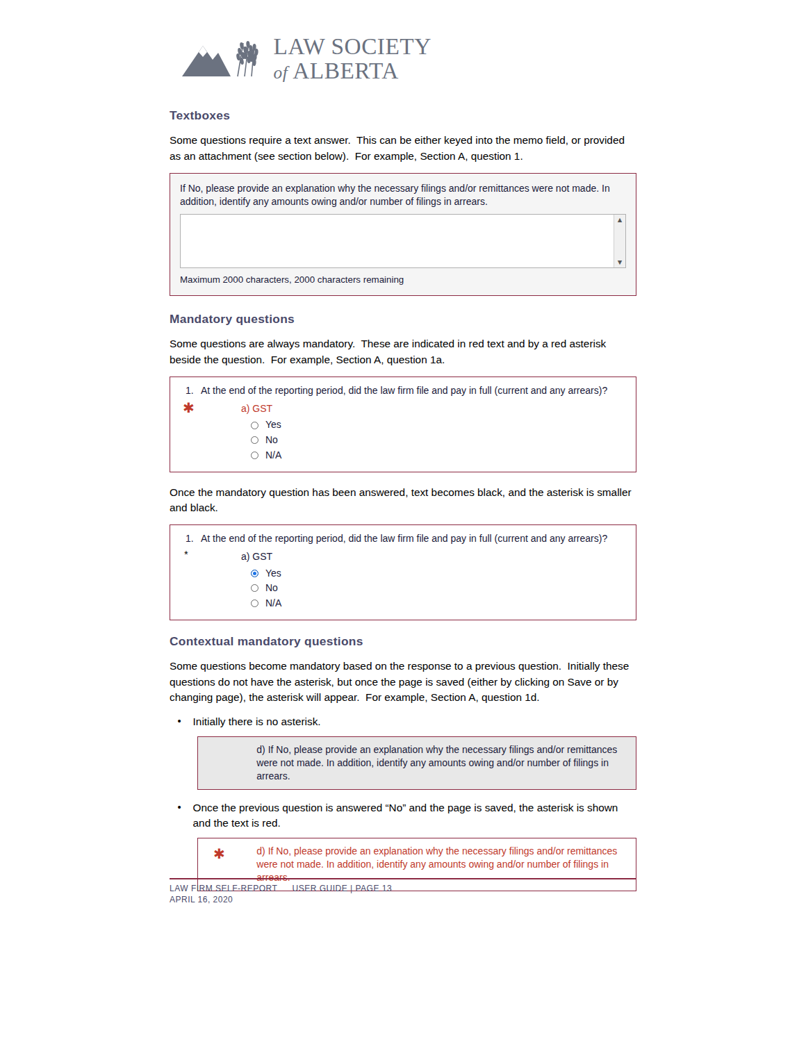LAW SOCIETY of ALBERTA
Textboxes
Some questions require a text answer. This can be either keyed into the memo field, or provided as an attachment (see section below). For example, Section A, question 1.
If No, please provide an explanation why the necessary filings and/or remittances were not made. In addition, identify any amounts owing and/or number of filings in arrears.
▲ ▼
Maximum 2000 characters, 2000 characters remaining
Mandatory questions
Some questions are always mandatory. These are indicated in red text and by a red asterisk beside the question. For example, Section A, question 1a.
1. At the end of the reporting period, did the law firm file and pay in full (current and any arrears)?
✱
a) GST
Yes
No
N/A
Once the mandatory question has been answered, text becomes black, and the asterisk is smaller and black.
1. At the end of the reporting period, did the law firm file and pay in full (current and any arrears)?
*
a) GST
Yes
No
N/A
Contextual mandatory questions
Some questions become mandatory based on the response to a previous question. Initially these questions do not have the asterisk, but once the page is saved (either by clicking on Save or by changing page), the asterisk will appear. For example, Section A, question 1d.
Initially there is no asterisk.
d) If No, please provide an explanation why the necessary filings and/or remittances were not made. In addition, identify any amounts owing and/or number of filings in arrears.
Once the previous question is answered “No” and the page is saved, the asterisk is shown and the text is red.
✱
d) If No, please provide an explanation why the necessary filings and/or remittances were not made. In addition, identify any amounts owing and/or number of filings in arrears.
LAW FIRM SELF-REPORT USER GUIDE | PAGE 13
APRIL 16, 2020